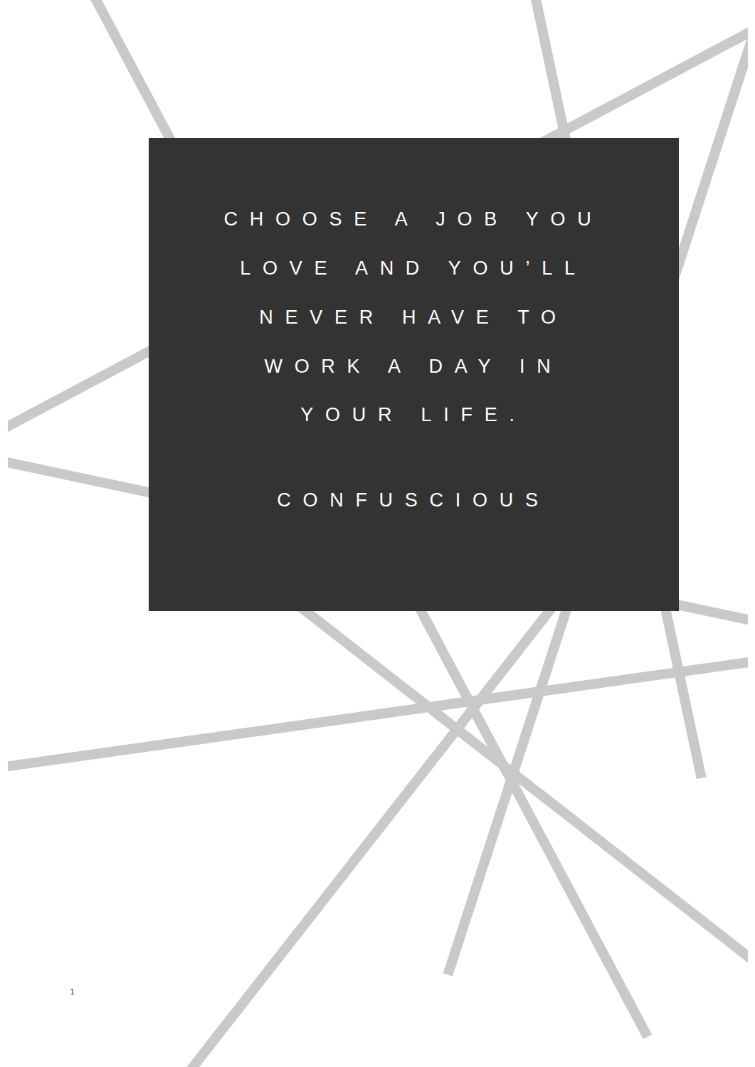CHOOSE A JOB YOU LOVE AND YOU’LL NEVER HAVE TO WORK A DAY IN YOUR LIFE.
CONFUSCIOUS
1